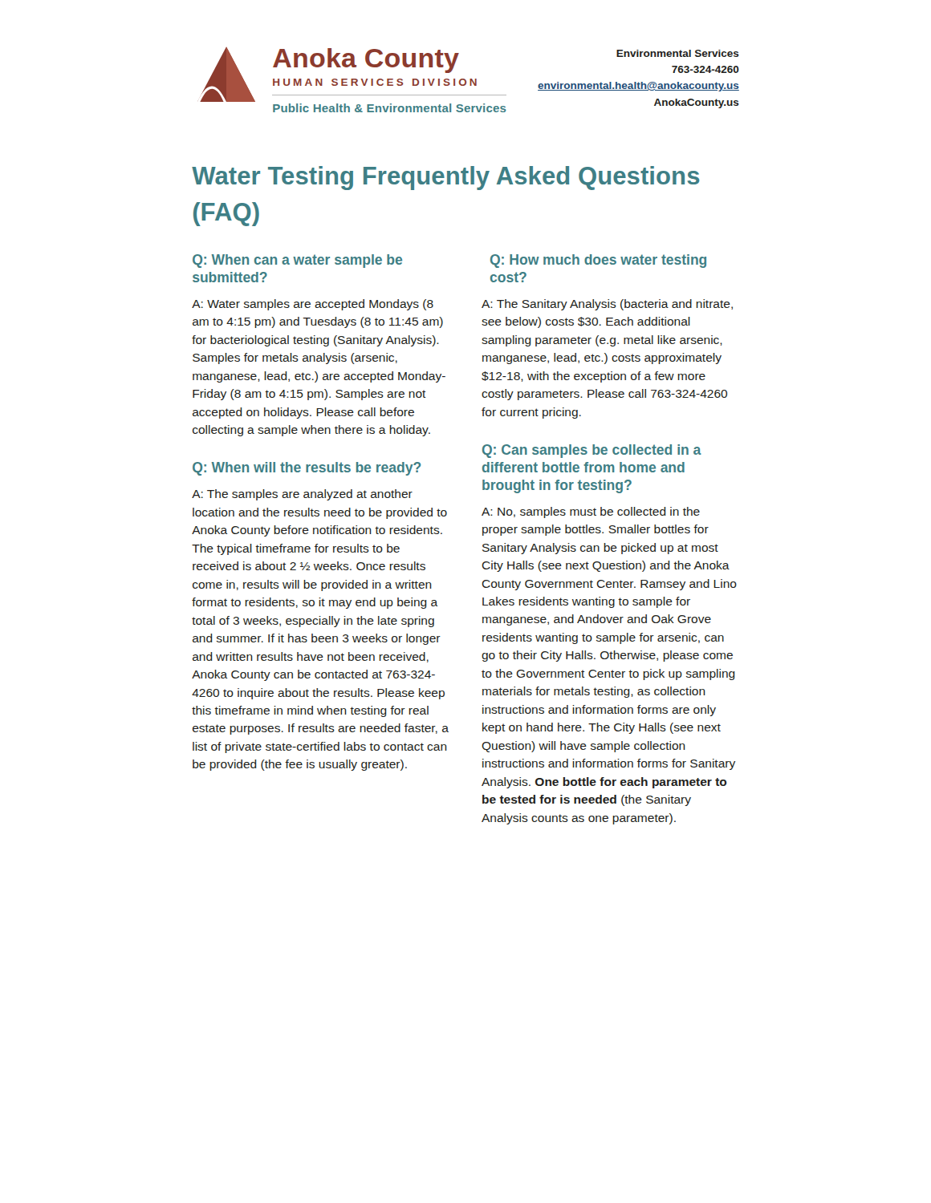Anoka County
Human Services Division
Public Health & Environmental Services
Environmental Services
763-324-4260
environmental.health@anokacounty.us
AnokaCounty.us
Water Testing Frequently Asked Questions (FAQ)
Q: When can a water sample be submitted?
A: Water samples are accepted Mondays (8 am to 4:15 pm) and Tuesdays (8 to 11:45 am) for bacteriological testing (Sanitary Analysis). Samples for metals analysis (arsenic, manganese, lead, etc.) are accepted Monday-Friday (8 am to 4:15 pm). Samples are not accepted on holidays. Please call before collecting a sample when there is a holiday.
Q: When will the results be ready?
A: The samples are analyzed at another location and the results need to be provided to Anoka County before notification to residents. The typical timeframe for results to be received is about 2 ½ weeks. Once results come in, results will be provided in a written format to residents, so it may end up being a total of 3 weeks, especially in the late spring and summer. If it has been 3 weeks or longer and written results have not been received, Anoka County can be contacted at 763-324-4260 to inquire about the results. Please keep this timeframe in mind when testing for real estate purposes. If results are needed faster, a list of private state-certified labs to contact can be provided (the fee is usually greater).
Q: How much does water testing cost?
A: The Sanitary Analysis (bacteria and nitrate, see below) costs $30. Each additional sampling parameter (e.g. metal like arsenic, manganese, lead, etc.) costs approximately $12-18, with the exception of a few more costly parameters. Please call 763-324-4260 for current pricing.
Q: Can samples be collected in a different bottle from home and brought in for testing?
A: No, samples must be collected in the proper sample bottles. Smaller bottles for Sanitary Analysis can be picked up at most City Halls (see next Question) and the Anoka County Government Center. Ramsey and Lino Lakes residents wanting to sample for manganese, and Andover and Oak Grove residents wanting to sample for arsenic, can go to their City Halls. Otherwise, please come to the Government Center to pick up sampling materials for metals testing, as collection instructions and information forms are only kept on hand here. The City Halls (see next Question) will have sample collection instructions and information forms for Sanitary Analysis. One bottle for each parameter to be tested for is needed (the Sanitary Analysis counts as one parameter).